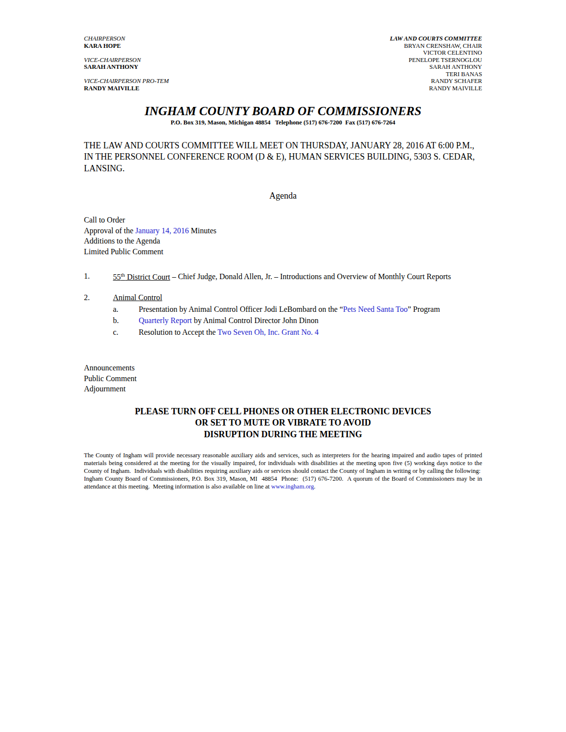| CHAIRPERSON KARA HOPE VICE-CHAIRPERSON SARAH ANTHONY VICE-CHAIRPERSON PRO-TEM RANDY MAIVILLE | LAW AND COURTS COMMITTEE BRYAN CRENSHAW, CHAIR VICTOR CELENTINO PENELOPE TSERNOGLOU SARAH ANTHONY TERI BANAS RANDY SCHAFER RANDY MAIVILLE |
INGHAM COUNTY BOARD OF COMMISSIONERS
P.O. Box 319, Mason, Michigan 48854 Telephone (517) 676-7200 Fax (517) 676-7264
THE LAW AND COURTS COMMITTEE WILL MEET ON THURSDAY, JANUARY 28, 2016 AT 6:00 P.M., IN THE PERSONNEL CONFERENCE ROOM (D & E), HUMAN SERVICES BUILDING, 5303 S. CEDAR, LANSING.
Agenda
Call to Order
Approval of the January 14, 2016 Minutes
Additions to the Agenda
Limited Public Comment
| 1. | 55 th District Court – Chief Judge, Donald Allen, Jr. – Introductions and Overview of Monthly Court Reports |
| 2. | Animal Control / a. / Presentation by Animal Control Officer Jodi LeBombard on the “ Pets Need Santa Too ” Program / / b. / Quarterly Report by Animal Control Director John Dinon / / c. / Resolution to Accept the Two Seven Oh, Inc. Grant No. 4 / |
Announcements
Public Comment
Adjournment
PLEASE TURN OFF CELL PHONES OR OTHER ELECTRONIC DEVICES
OR SET TO MUTE OR VIBRATE TO AVOID
DISRUPTION DURING THE MEETING
The County of Ingham will provide necessary reasonable auxiliary aids and services, such as interpreters for the hearing impaired and audio tapes of printed materials being considered at the meeting for the visually impaired, for individuals with disabilities at the meeting upon five (5) working days notice to the County of Ingham. Individuals with disabilities requiring auxiliary aids or services should contact the County of Ingham in writing or by calling the following: Ingham County Board of Commissioners, P.O. Box 319, Mason, MI 48854 Phone: (517) 676-7200. A quorum of the Board of Commissioners may be in attendance at this meeting. Meeting information is also available on line at www.ingham.org.